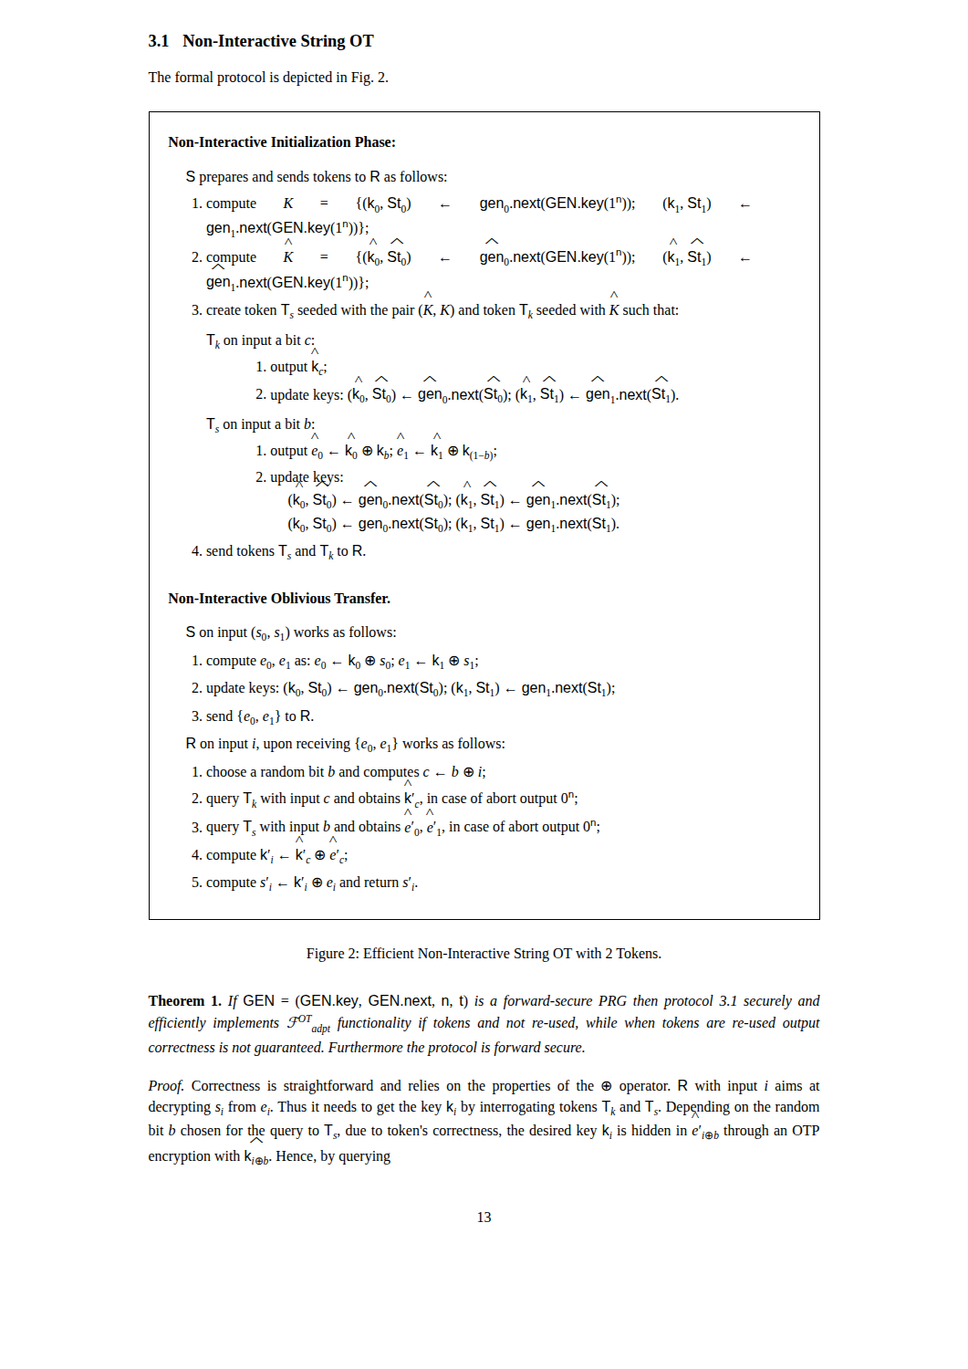3.1 Non-Interactive String OT
The formal protocol is depicted in Fig. 2.
Non-Interactive Initialization Phase:
S prepares and sends tokens to R as follows:
compute K = {(k0, St0) ← gen0.next(GEN.key(1n)); (k1, St1) ←
gen1.next(GEN.key(1n))};
compute K = {(k0, St0) ← gen0.next(GEN.key(1n)); (k1, St1) ←
gen1.next(GEN.key(1n))};
create token Ts seeded with the pair (K, K) and token Tk seeded with K such that:
Tk on input a bit c:
output kc;
update keys: (k0, St0) ← gen0.next(St0); (k1, St1) ← gen1.next(St1).
Ts on input a bit b:
output e0 ← k0 ⊕ kb; e1 ← k1 ⊕ k(1−b);
update keys:
(k0, St0) ← gen0.next(St0); (k1, St1) ← gen1.next(St1);
(k0, St0) ← gen0.next(St0); (k1, St1) ← gen1.next(St1).
send tokens Ts and Tk to R.
Non-Interactive Oblivious Transfer.
S on input (s0, s1) works as follows:
compute e0, e1 as: e0 ← k0 ⊕ s0; e1 ← k1 ⊕ s1;
update keys: (k0, St0) ← gen0.next(St0); (k1, St1) ← gen1.next(St1);
send {e0, e1} to R.
R on input i, upon receiving {e0, e1} works as follows:
choose a random bit b and computes c ← b ⊕ i;
query Tk with input c and obtains k′c, in case of abort output 0n;
query Ts with input b and obtains e′0, e′1, in case of abort output 0n;
compute k′i ← k′c ⊕ e′c;
compute s′i ← k′i ⊕ ei and return s′i.
Figure 2: Efficient Non-Interactive String OT with 2 Tokens.
Theorem 1. If GEN = (GEN.key, GEN.next, n, t) is a forward-secure PRG then protocol 3.1 securely and efficiently implements ℱOTadpt functionality if tokens and not re-used, while when tokens are re-used output correctness is not guaranteed. Furthermore the protocol is forward secure.
Proof. Correctness is straightforward and relies on the properties of the ⊕ operator. R with input i aims at decrypting si from ei. Thus it needs to get the key ki by interrogating tokens Tk and Ts. Depending on the random bit b chosen for the query to Ts, due to token's correctness, the desired key ki is hidden in e′i⊕b through an OTP encryption with ki⊕b. Hence, by querying
13